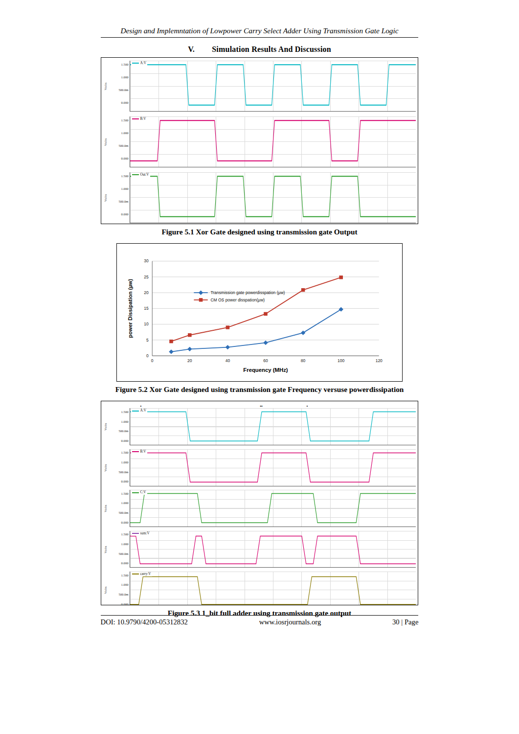Design and Implemntation of Lowpower Carry Select Adder Using Transmission Gate Logic
V. Simulation Results And Discussion
Volts
1.500 1.000 500.0m 0.000
A:V
Volts
1.500 1.000 500.0m 0.000
B:V
Volts
1.500 1.000 500.0m 0.000
Out:V
0.000 10.00n 20.00n 30.00n 40.00n 50.00n 60.00n 70.00n 80.00n 90.00n 100.0n Seconds
Figure 5.1 Xor Gate designed using transmission gate Output
0 5 10 15 20 25 30 0 20 40 60 80 100 120 Frequency (MHz) power Dissipation (µw) Transmission gate powerdisspation (µw) CM OS power disspation(µw)
Figure 5.2 Xor Gate designed using transmission gate Frequency versuse powerdissipation
• •• •
Volts
1.500 1.000 500.0m 0.000
A:V
Volts
1.500 1.000 500.0m 0.000
B:V
Volts
1.500 1.000 500.0m 0.000
C:V
Volts
1.500 1.000 500.0m 0.000
sum:V
Volts
1.500 1.000 500.0m 0.000
carry:V
0.000 10.00n 20.00n 30.00n 40.00n 50.00n 60.00n 70.00n 80.00n 90.00n 100.0n Seconds
Figure 5.3 1_bit full adder using transmission gate output
DOI: 10.9790/4200-05312832
www.iosrjournals.org
30 | Page